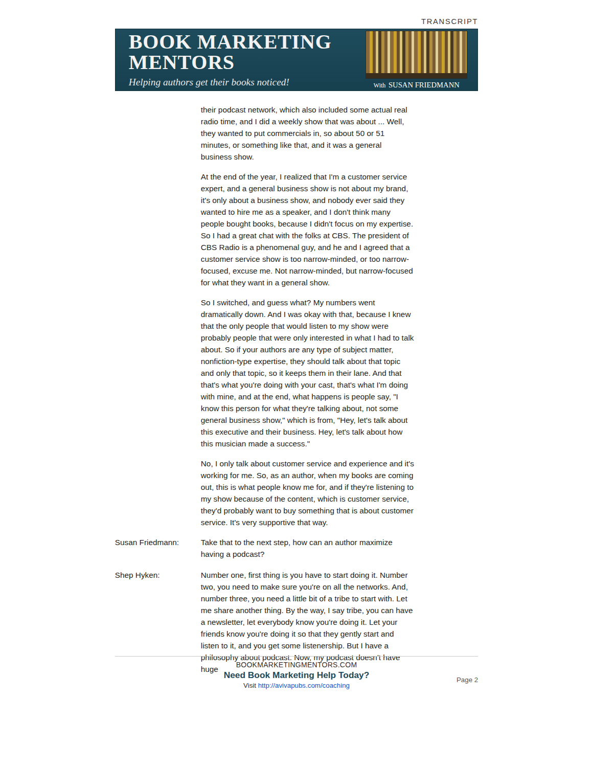TRANSCRIPT
BOOK MARKETING MENTORS
Helping authors get their books noticed!
With SUSAN FRIEDMANN
their podcast network, which also included some actual real radio time, and I did a weekly show that was about ... Well, they wanted to put commercials in, so about 50 or 51 minutes, or something like that, and it was a general business show.
At the end of the year, I realized that I'm a customer service expert, and a general business show is not about my brand, it's only about a business show, and nobody ever said they wanted to hire me as a speaker, and I don't think many people bought books, because I didn't focus on my expertise. So I had a great chat with the folks at CBS. The president of CBS Radio is a phenomenal guy, and he and I agreed that a customer service show is too narrow-minded, or too narrow-focused, excuse me. Not narrow-minded, but narrow-focused for what they want in a general show.
So I switched, and guess what? My numbers went dramatically down. And I was okay with that, because I knew that the only people that would listen to my show were probably people that were only interested in what I had to talk about. So if your authors are any type of subject matter, nonfiction-type expertise, they should talk about that topic and only that topic, so it keeps them in their lane. And that that's what you're doing with your cast, that's what I'm doing with mine, and at the end, what happens is people say, "I know this person for what they're talking about, not some general business show," which is from, "Hey, let's talk about this executive and their business. Hey, let's talk about how this musician made a success."
No, I only talk about customer service and experience and it's working for me. So, as an author, when my books are coming out, this is what people know me for, and if they're listening to my show because of the content, which is customer service, they'd probably want to buy something that is about customer service. It's very supportive that way.
Susan Friedmann:
Take that to the next step, how can an author maximize having a podcast?
Shep Hyken:
Number one, first thing is you have to start doing it. Number two, you need to make sure you're on all the networks. And, number three, you need a little bit of a tribe to start with. Let me share another thing. By the way, I say tribe, you can have a newsletter, let everybody know you're doing it. Let your friends know you're doing it so that they gently start and listen to it, and you get some listenership. But I have a philosophy about podcast. Now, my podcast doesn't have huge
BOOKMARKETINGMENTORS.COM
Need Book Marketing Help Today?
Visit http://avivapubs.com/coaching
Page 2